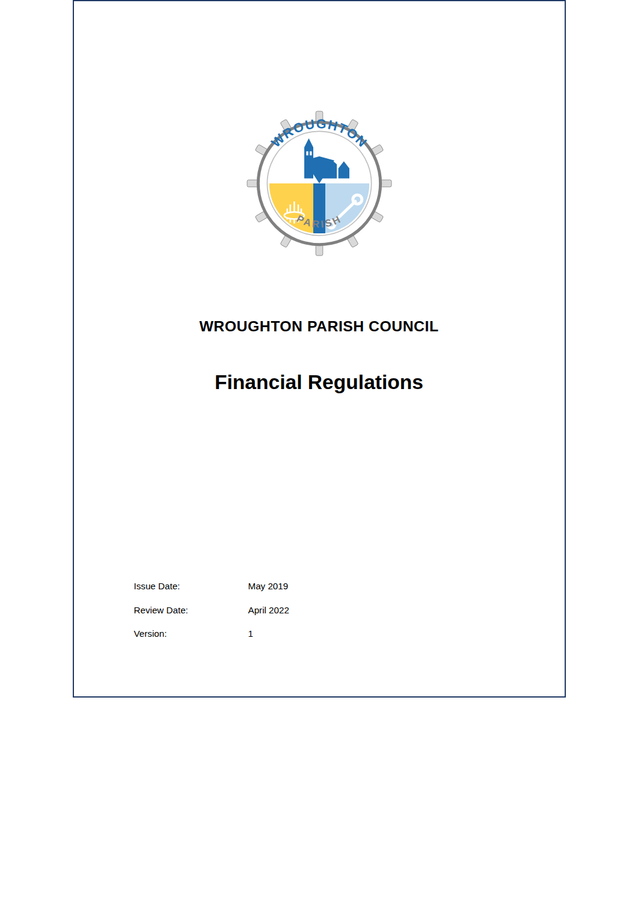Wroughton Parish Council crest WROUGHTON PARISH
WROUGHTON PARISH COUNCIL
Financial Regulations
Issue Date: May 2019
Review Date: April 2022
Version: 1